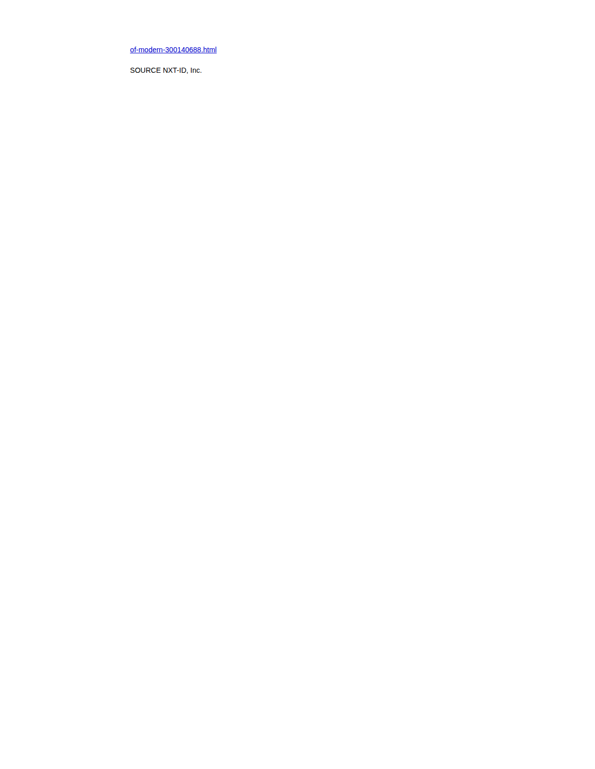of-modern-300140688.html
SOURCE NXT-ID, Inc.